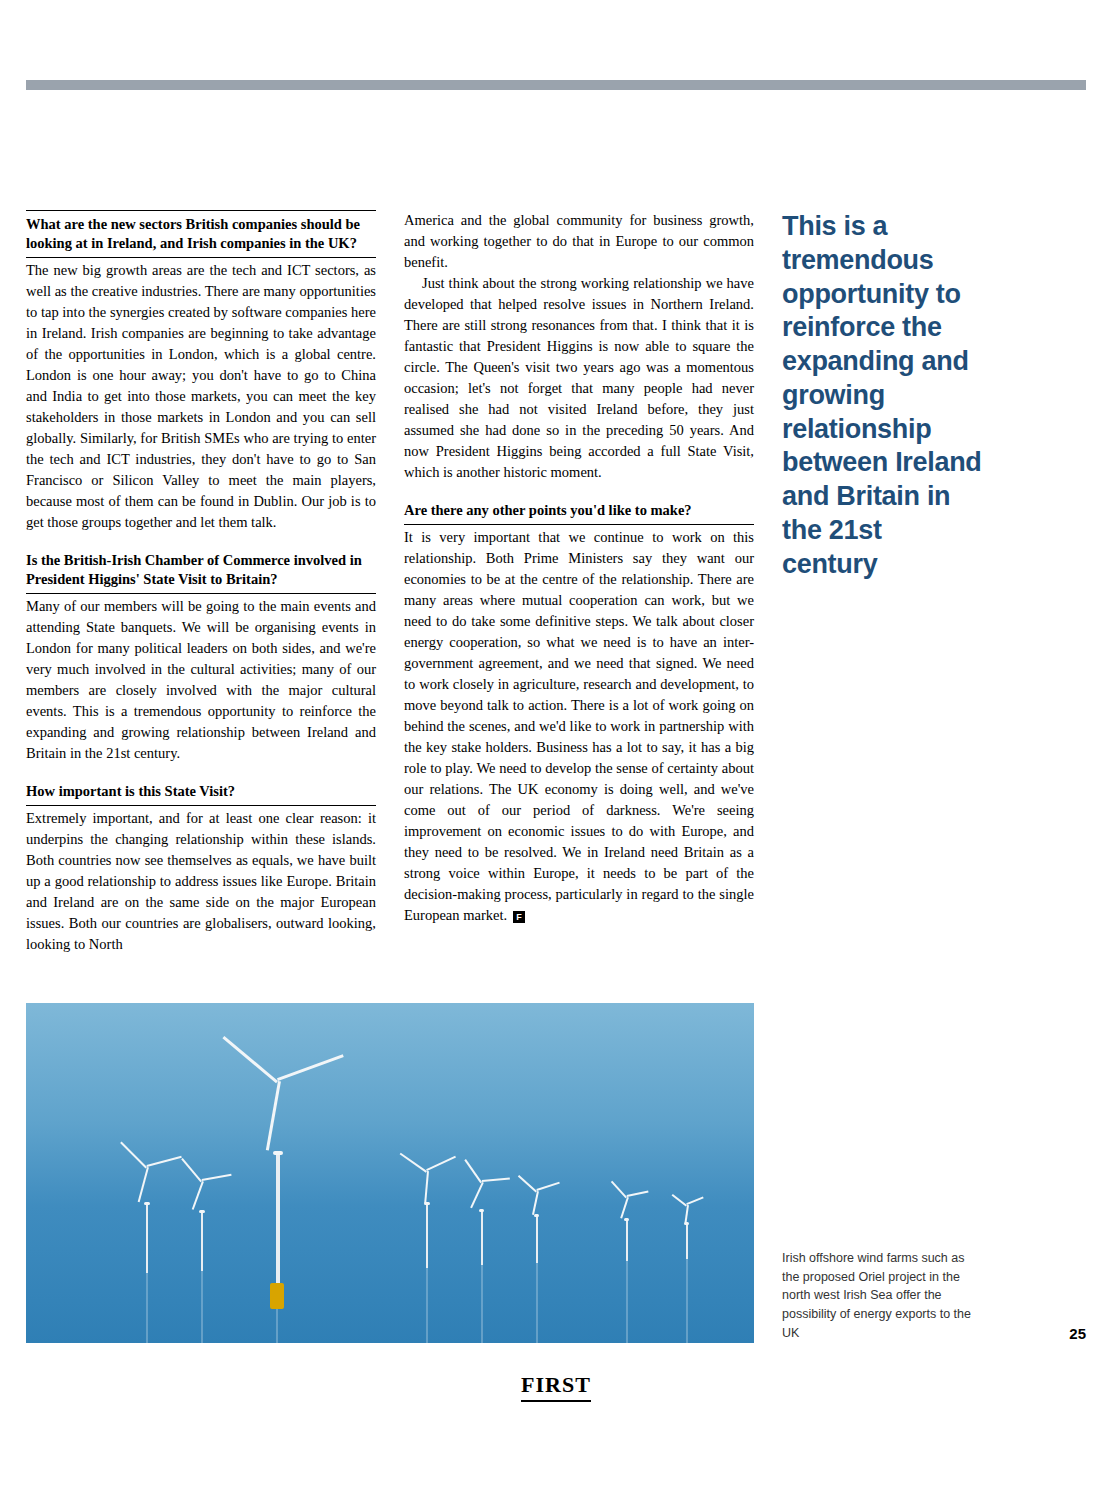What are the new sectors British companies should be looking at in Ireland, and Irish companies in the UK?
The new big growth areas are the tech and ICT sectors, as well as the creative industries. There are many opportunities to tap into the synergies created by software companies here in Ireland. Irish companies are beginning to take advantage of the opportunities in London, which is a global centre. London is one hour away; you don't have to go to China and India to get into those markets, you can meet the key stakeholders in those markets in London and you can sell globally. Similarly, for British SMEs who are trying to enter the tech and ICT industries, they don't have to go to San Francisco or Silicon Valley to meet the main players, because most of them can be found in Dublin. Our job is to get those groups together and let them talk.
Is the British-Irish Chamber of Commerce involved in President Higgins' State Visit to Britain?
Many of our members will be going to the main events and attending State banquets. We will be organising events in London for many political leaders on both sides, and we're very much involved in the cultural activities; many of our members are closely involved with the major cultural events. This is a tremendous opportunity to reinforce the expanding and growing relationship between Ireland and Britain in the 21st century.
How important is this State Visit?
Extremely important, and for at least one clear reason: it underpins the changing relationship within these islands. Both countries now see themselves as equals, we have built up a good relationship to address issues like Europe. Britain and Ireland are on the same side on the major European issues. Both our countries are globalisers, outward looking, looking to North
America and the global community for business growth, and working together to do that in Europe to our common benefit.
Just think about the strong working relationship we have developed that helped resolve issues in Northern Ireland. There are still strong resonances from that. I think that it is fantastic that President Higgins is now able to square the circle. The Queen's visit two years ago was a momentous occasion; let's not forget that many people had never realised she had not visited Ireland before, they just assumed she had done so in the preceding 50 years. And now President Higgins being accorded a full State Visit, which is another historic moment.
Are there any other points you'd like to make?
It is very important that we continue to work on this relationship. Both Prime Ministers say they want our economies to be at the centre of the relationship. There are many areas where mutual cooperation can work, but we need to do take some definitive steps. We talk about closer energy cooperation, so what we need is to have an inter-government agreement, and we need that signed. We need to work closely in agriculture, research and development, to move beyond talk to action. There is a lot of work going on behind the scenes, and we'd like to work in partnership with the key stake holders. Business has a lot to say, it has a big role to play. We need to develop the sense of certainty about our relations. The UK economy is doing well, and we've come out of our period of darkness. We're seeing improvement on economic issues to do with Europe, and they need to be resolved. We in Ireland need Britain as a strong voice within Europe, it needs to be part of the decision-making process, particularly in regard to the single European market.F
This is a tremendous opportunity to reinforce the expanding and growing relationship between Ireland and Britain in the 21st century
Irish offshore wind farms such as the proposed Oriel project in the north west Irish Sea offer the possibility of energy exports to the UK
25
FIRST